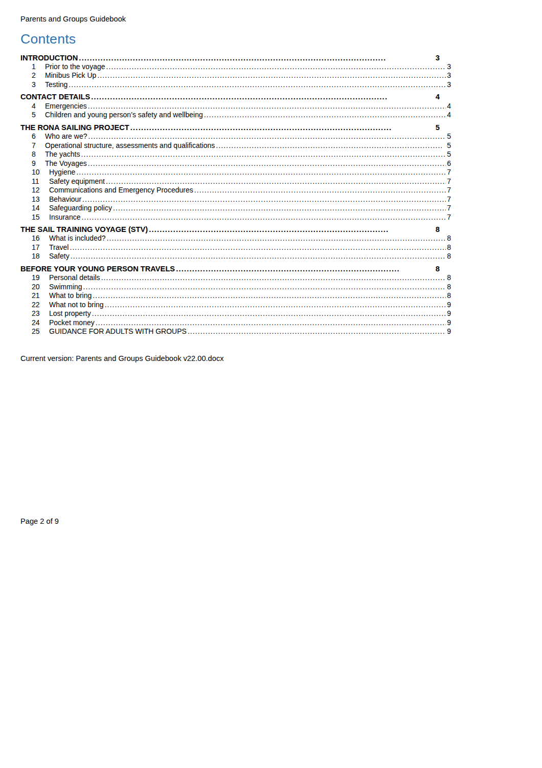Parents and Groups Guidebook
Contents
INTRODUCTION .................................................................................................................. 3
1 Prior to the voyage ................................................................................................................................................. 3
2 Minibus Pick Up ..................................................................................................................................................... 3
3 Testing ................................................................................................................................................................. 3
CONTACT DETAILS .............................................................................................................. 4
4 Emergencies .......................................................................................................................................................... 4
5 Children and young person’s safety and wellbeing ................................................................................................. 4
THE RONA SAILING PROJECT ................................................................................................. 5
6 Who are we? ......................................................................................................................................................... 5
7 Operational structure, assessments and qualifications ......................................................................................... 5
8 The yachts .............................................................................................................................................................. 5
9 The Voyages .......................................................................................................................................................... 6
10 Hygiene .............................................................................................................................................................. 7
11 Safety equipment ......................................................................................................................................... 7
12 Communications and Emergency Procedures ....................................................................................................... 7
13 Behaviour ......................................................................................................................................................... 7
14 Safeguarding policy ....................................................................................................................................... 7
15 Insurance ......................................................................................................................................................... 7
THE SAIL TRAINING VOYAGE (STV) ......................................................................................... 8
16 What is included? ......................................................................................................................................... 8
17 Travel ................................................................................................................................................................. 8
18 Safety ................................................................................................................................................................. 8
BEFORE YOUR YOUNG PERSON TRAVELS ................................................................................... 8
19 Personal details ............................................................................................................................................. 8
20 Swimming ....................................................................................................................................................... 8
21 What to bring ................................................................................................................................................. 8
22 What not to bring ......................................................................................................................................... 9
23 Lost property ................................................................................................................................................. 9
24 Pocket money ................................................................................................................................................. 9
25 GUIDANCE FOR ADULTS WITH GROUPS ............................................................................................................. 9
Current version: Parents and Groups Guidebook v22.00.docx
Page 2 of 9